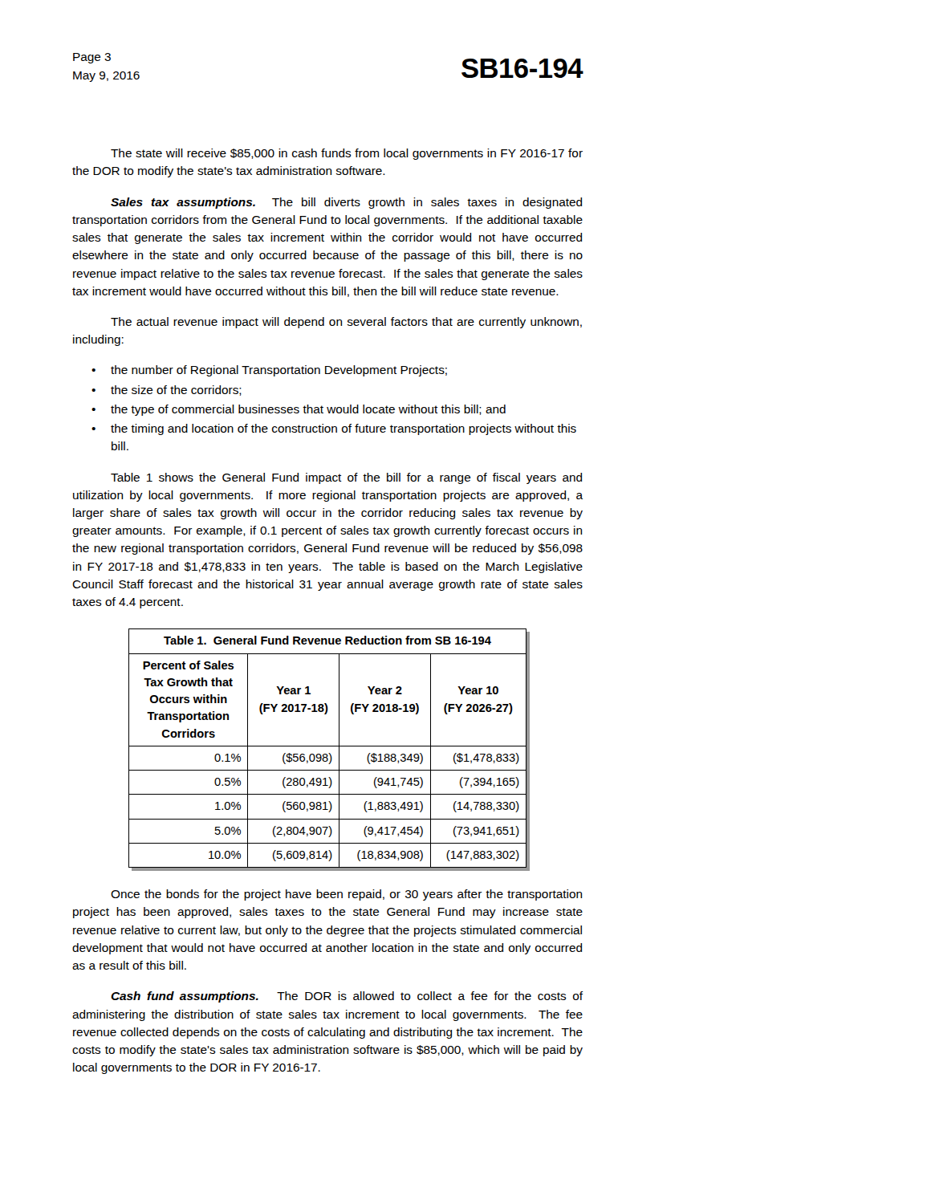Page 3
May 9, 2016
SB16-194
The state will receive $85,000 in cash funds from local governments in FY 2016-17 for the DOR to modify the state's tax administration software.
Sales tax assumptions. The bill diverts growth in sales taxes in designated transportation corridors from the General Fund to local governments. If the additional taxable sales that generate the sales tax increment within the corridor would not have occurred elsewhere in the state and only occurred because of the passage of this bill, there is no revenue impact relative to the sales tax revenue forecast. If the sales that generate the sales tax increment would have occurred without this bill, then the bill will reduce state revenue.
The actual revenue impact will depend on several factors that are currently unknown, including:
the number of Regional Transportation Development Projects;
the size of the corridors;
the type of commercial businesses that would locate without this bill; and
the timing and location of the construction of future transportation projects without this bill.
Table 1 shows the General Fund impact of the bill for a range of fiscal years and utilization by local governments. If more regional transportation projects are approved, a larger share of sales tax growth will occur in the corridor reducing sales tax revenue by greater amounts. For example, if 0.1 percent of sales tax growth currently forecast occurs in the new regional transportation corridors, General Fund revenue will be reduced by $56,098 in FY 2017-18 and $1,478,833 in ten years. The table is based on the March Legislative Council Staff forecast and the historical 31 year annual average growth rate of state sales taxes of 4.4 percent.
| Table 1. General Fund Revenue Reduction from SB 16-194 |
| Percent of Sales Tax Growth that Occurs within Transportation Corridors | Year 1 (FY 2017-18) | Year 2 (FY 2018-19) | Year 10 (FY 2026-27) |
| 0.1% | ($56,098) | ($188,349) | ($1,478,833) |
| 0.5% | (280,491) | (941,745) | (7,394,165) |
| 1.0% | (560,981) | (1,883,491) | (14,788,330) |
| 5.0% | (2,804,907) | (9,417,454) | (73,941,651) |
| 10.0% | (5,609,814) | (18,834,908) | (147,883,302) |
Once the bonds for the project have been repaid, or 30 years after the transportation project has been approved, sales taxes to the state General Fund may increase state revenue relative to current law, but only to the degree that the projects stimulated commercial development that would not have occurred at another location in the state and only occurred as a result of this bill.
Cash fund assumptions. The DOR is allowed to collect a fee for the costs of administering the distribution of state sales tax increment to local governments. The fee revenue collected depends on the costs of calculating and distributing the tax increment. The costs to modify the state's sales tax administration software is $85,000, which will be paid by local governments to the DOR in FY 2016-17.